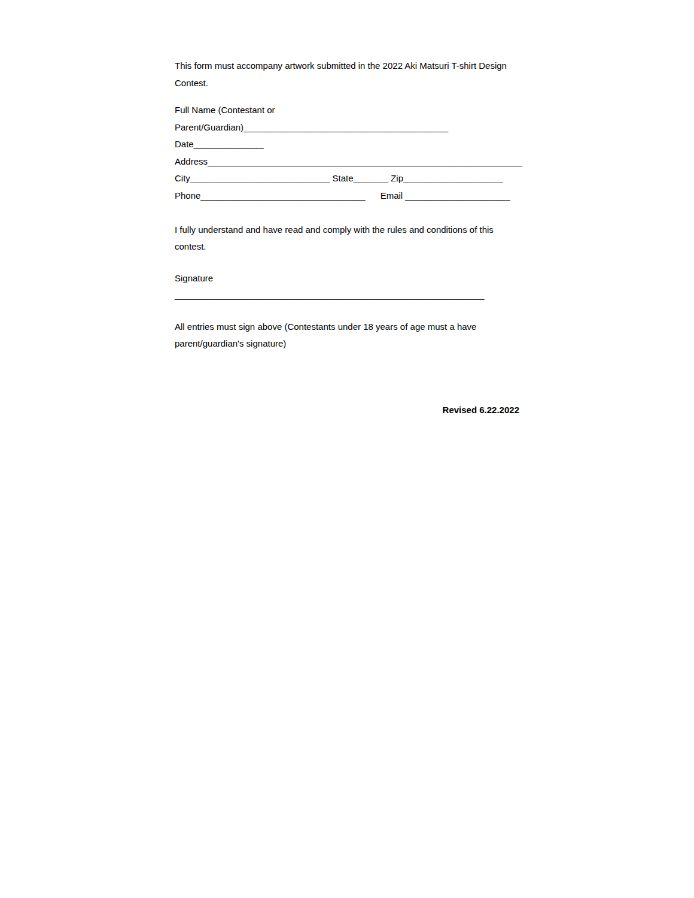This form must accompany artwork submitted in the 2022 Aki Matsuri T-shirt Design Contest.
Full Name (Contestant or Parent/Guardian)_________________________________________
Date______________
Address_______________________________________________________________
City____________________________ State_______ Zip____________________
Phone_________________________________ Email _____________________
I fully understand and have read and comply with the rules and conditions of this contest.
Signature ______________________________________________________________
All entries must sign above (Contestants under 18 years of age must a have parent/guardian's signature)
Revised 6.22.2022